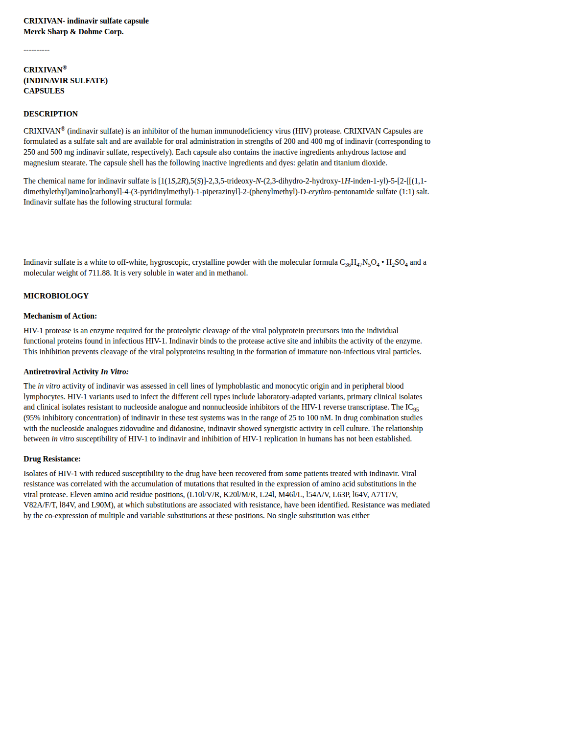CRIXIVAN- indinavir sulfate capsule
Merck Sharp & Dohme Corp.
----------
CRIXIVAN®
(INDINAVIR SULFATE)
CAPSULES
DESCRIPTION
CRIXIVAN® (indinavir sulfate) is an inhibitor of the human immunodeficiency virus (HIV) protease. CRIXIVAN Capsules are formulated as a sulfate salt and are available for oral administration in strengths of 200 and 400 mg of indinavir (corresponding to 250 and 500 mg indinavir sulfate, respectively). Each capsule also contains the inactive ingredients anhydrous lactose and magnesium stearate. The capsule shell has the following inactive ingredients and dyes: gelatin and titanium dioxide.
The chemical name for indinavir sulfate is [1(1S,2R),5(S)]-2,3,5-trideoxy-N-(2,3-dihydro-2-hydroxy-1H-inden-1-yl)-5-[2-[[(1,1-dimethylethyl)amino]carbonyl]-4-(3-pyridinylmethyl)-1-piperazinyl]-2-(phenylmethyl)-D-erythro-pentonamide sulfate (1:1) salt. Indinavir sulfate has the following structural formula:
Indinavir sulfate is a white to off-white, hygroscopic, crystalline powder with the molecular formula C36H47N5O4 • H2SO4 and a molecular weight of 711.88. It is very soluble in water and in methanol.
MICROBIOLOGY
Mechanism of Action:
HIV-1 protease is an enzyme required for the proteolytic cleavage of the viral polyprotein precursors into the individual functional proteins found in infectious HIV-1. Indinavir binds to the protease active site and inhibits the activity of the enzyme. This inhibition prevents cleavage of the viral polyproteins resulting in the formation of immature non-infectious viral particles.
Antiretroviral Activity In Vitro:
The in vitro activity of indinavir was assessed in cell lines of lymphoblastic and monocytic origin and in peripheral blood lymphocytes. HIV-1 variants used to infect the different cell types include laboratory-adapted variants, primary clinical isolates and clinical isolates resistant to nucleoside analogue and nonnucleoside inhibitors of the HIV-1 reverse transcriptase. The IC95 (95% inhibitory concentration) of indinavir in these test systems was in the range of 25 to 100 nM. In drug combination studies with the nucleoside analogues zidovudine and didanosine, indinavir showed synergistic activity in cell culture. The relationship between in vitro susceptibility of HIV-1 to indinavir and inhibition of HIV-1 replication in humans has not been established.
Drug Resistance:
Isolates of HIV-1 with reduced susceptibility to the drug have been recovered from some patients treated with indinavir. Viral resistance was correlated with the accumulation of mutations that resulted in the expression of amino acid substitutions in the viral protease. Eleven amino acid residue positions, (L10l/V/R, K20l/M/R, L24l, M46l/L, l54A/V, L63P, l64V, A71T/V, V82A/F/T, l84V, and L90M), at which substitutions are associated with resistance, have been identified. Resistance was mediated by the co-expression of multiple and variable substitutions at these positions. No single substitution was either